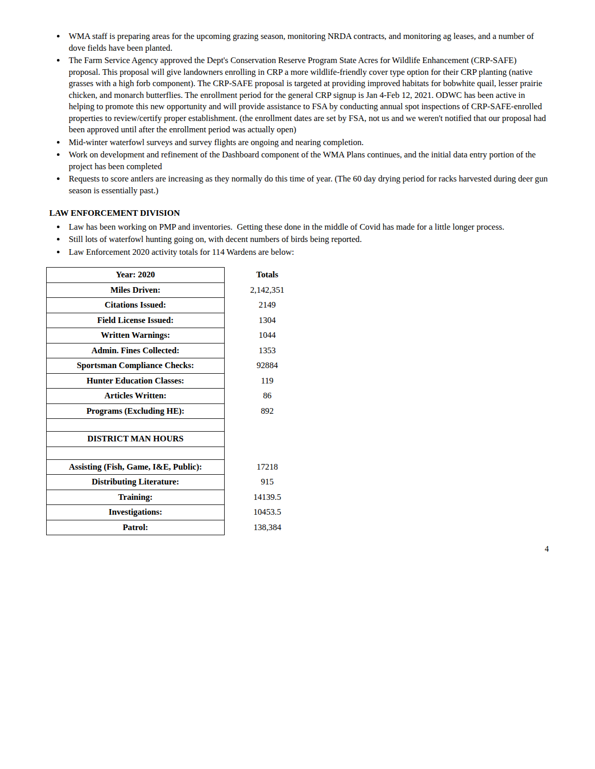WMA staff is preparing areas for the upcoming grazing season, monitoring NRDA contracts, and monitoring ag leases, and a number of dove fields have been planted.
The Farm Service Agency approved the Dept's Conservation Reserve Program State Acres for Wildlife Enhancement (CRP-SAFE) proposal. This proposal will give landowners enrolling in CRP a more wildlife-friendly cover type option for their CRP planting (native grasses with a high forb component). The CRP-SAFE proposal is targeted at providing improved habitats for bobwhite quail, lesser prairie chicken, and monarch butterflies. The enrollment period for the general CRP signup is Jan 4-Feb 12, 2021. ODWC has been active in helping to promote this new opportunity and will provide assistance to FSA by conducting annual spot inspections of CRP-SAFE-enrolled properties to review/certify proper establishment. (the enrollment dates are set by FSA, not us and we weren't notified that our proposal had been approved until after the enrollment period was actually open)
Mid-winter waterfowl surveys and survey flights are ongoing and nearing completion.
Work on development and refinement of the Dashboard component of the WMA Plans continues, and the initial data entry portion of the project has been completed
Requests to score antlers are increasing as they normally do this time of year. (The 60 day drying period for racks harvested during deer gun season is essentially past.)
LAW ENFORCEMENT DIVISION
Law has been working on PMP and inventories. Getting these done in the middle of Covid has made for a little longer process.
Still lots of waterfowl hunting going on, with decent numbers of birds being reported.
Law Enforcement 2020 activity totals for 114 Wardens are below:
| Year: 2020 | Totals |
| Miles Driven: | 2,142,351 |
| Citations Issued: | 2149 |
| Field License Issued: | 1304 |
| Written Warnings: | 1044 |
| Admin. Fines Collected: | 1353 |
| Sportsman Compliance Checks: | 92884 |
| Hunter Education Classes: | 119 |
| Articles Written: | 86 |
| Programs (Excluding HE): | 892 |
| DISTRICT MAN HOURS | |
| Assisting (Fish, Game, I&E, Public): | 17218 |
| Distributing Literature: | 915 |
| Training: | 14139.5 |
| Investigations: | 10453.5 |
| Patrol: | 138,384 |
4